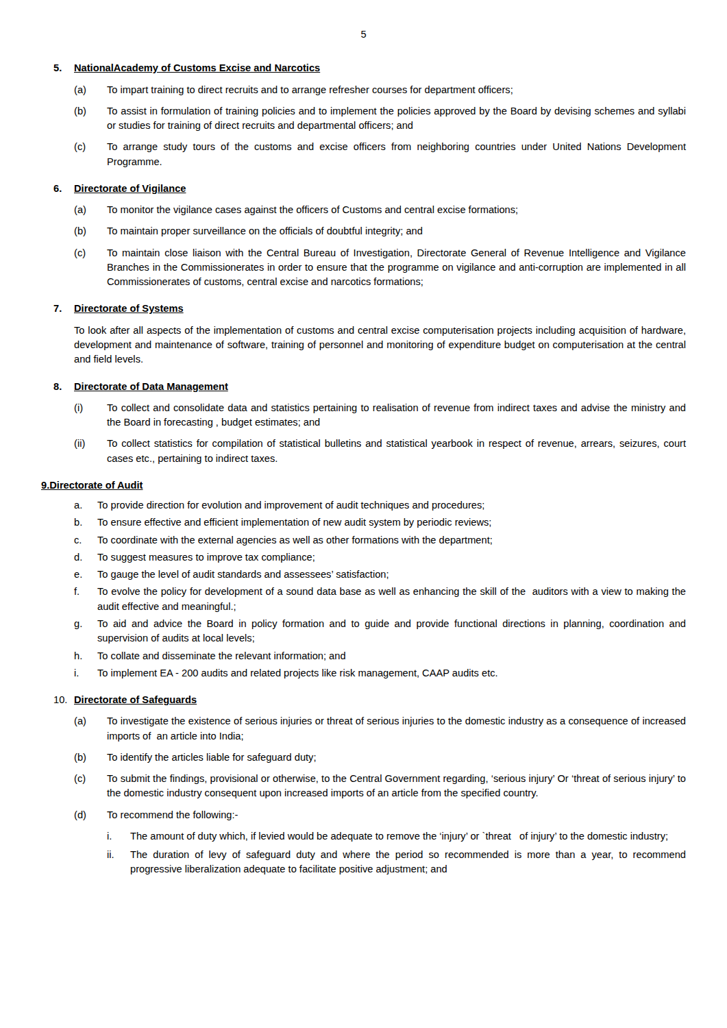5
5.
NationalAcademy of Customs Excise and Narcotics
(a)
To impart training to direct recruits and to arrange refresher courses for department officers;
(b)
To assist in formulation of training policies and to implement the policies approved by the Board by devising schemes and syllabi or studies for training of direct recruits and departmental officers; and
(c)
To arrange study tours of the customs and excise officers from neighboring countries under United Nations Development Programme.
6.
Directorate of Vigilance
(a)
To monitor the vigilance cases against the officers of Customs and central excise formations;
(b)
To maintain proper surveillance on the officials of doubtful integrity; and
(c)
To maintain close liaison with the Central Bureau of Investigation, Directorate General of Revenue Intelligence and Vigilance Branches in the Commissionerates in order to ensure that the programme on vigilance and anti-corruption are implemented in all Commissionerates of customs, central excise and narcotics formations;
7.
Directorate of Systems
To look after all aspects of the implementation of customs and central excise computerisation projects including acquisition of hardware, development and maintenance of software, training of personnel and monitoring of expenditure budget on computerisation at the central and field levels.
8.
Directorate of Data Management
(i)
To collect and consolidate data and statistics pertaining to realisation of revenue from indirect taxes and advise the ministry and the Board in forecasting , budget estimates; and
(ii)
To collect statistics for compilation of statistical bulletins and statistical yearbook in respect of revenue, arrears, seizures, court cases etc., pertaining to indirect taxes.
9.Directorate of Audit
a. To provide direction for evolution and improvement of audit techniques and procedures;
b. To ensure effective and efficient implementation of new audit system by periodic reviews;
c. To coordinate with the external agencies as well as other formations with the department;
d. To suggest measures to improve tax compliance;
e. To gauge the level of audit standards and assessees’ satisfaction;
f. To evolve the policy for development of a sound data base as well as enhancing the skill of the auditors with a view to making the audit effective and meaningful.;
g. To aid and advice the Board in policy formation and to guide and provide functional directions in planning, coordination and supervision of audits at local levels;
h. To collate and disseminate the relevant information; and
i. To implement EA - 200 audits and related projects like risk management, CAAP audits etc.
10.
Directorate of Safeguards
(a)
To investigate the existence of serious injuries or threat of serious injuries to the domestic industry as a consequence of increased imports of an article into India;
(b)
To identify the articles liable for safeguard duty;
(c)
To submit the findings, provisional or otherwise, to the Central Government regarding, ‘serious injury’ Or ‘threat of serious injury’ to the domestic industry consequent upon increased imports of an article from the specified country.
(d)
To recommend the following:-
i.
The amount of duty which, if levied would be adequate to remove the ‘injury’ or `threat of injury’ to the domestic industry;
ii.
The duration of levy of safeguard duty and where the period so recommended is more than a year, to recommend progressive liberalization adequate to facilitate positive adjustment; and